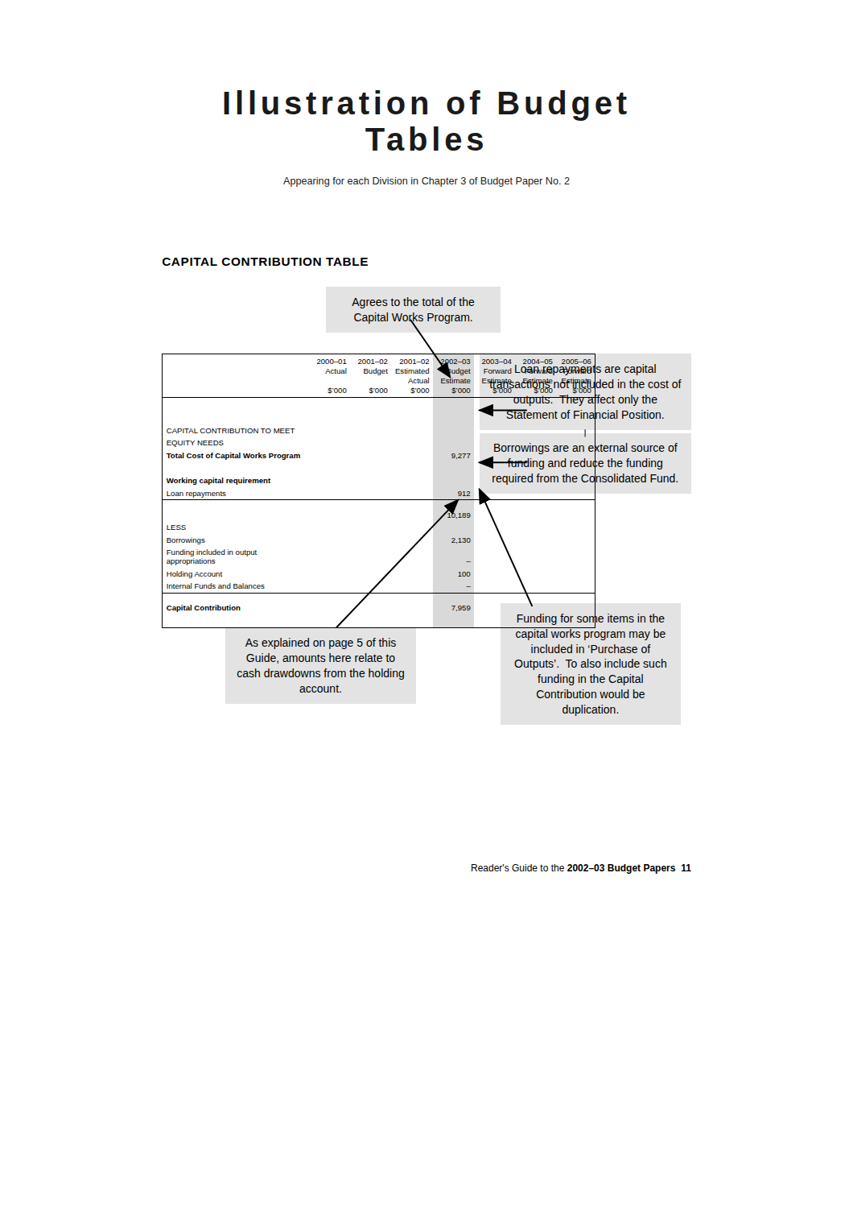Illustration of Budget Tables
Appearing for each Division in Chapter 3 of Budget Paper No. 2
CAPITAL CONTRIBUTION TABLE
Agrees to the total of the Capital Works Program.
Loan repayments are capital transactions not included in the cost of outputs. They affect only the Statement of Financial Position.
Borrowings are an external source of funding and reduce the funding required from the Consolidated Fund.
As explained on page 5 of this Guide, amounts here relate to cash drawdowns from the holding account.
Funding for some items in the capital works program may be included in ‘Purchase of Outputs’. To also include such funding in the Capital Contribution would be duplication.
| | 2000–01 Actual $’000 | 2001–02 Budget $’000 | 2001–02 Estimated Actual $’000 | 2002–03 Budget Estimate $’000 | 2003–04 Forward Estimate $’000 | 2004–05 Forward Estimate $’000 | 2005–06 Forward Estimate $’000 |
| --- | --- | --- | --- | --- | --- | --- | --- |
| CAPITAL CONTRIBUTION TO MEET | | | | | | | |
| EQUITY NEEDS | | | | | | | |
| Total Cost of Capital Works Program | | | | 9,277 | | | |
| Working capital requirement | | | | | | | |
| Loan repayments | | | | 912 | | | |
| | | | | 10,189 | | | |
| LESS | | | | | | | |
| Borrowings | | | | 2,130 | | | |
| Funding included in output appropriations | | | | – | | | |
| Holding Account | | | | 100 | | | |
| Internal Funds and Balances | | | | – | | | |
| Capital Contribution | | | | 7,959 | | | |
Reader's Guide to the 2002–03 Budget Papers 11